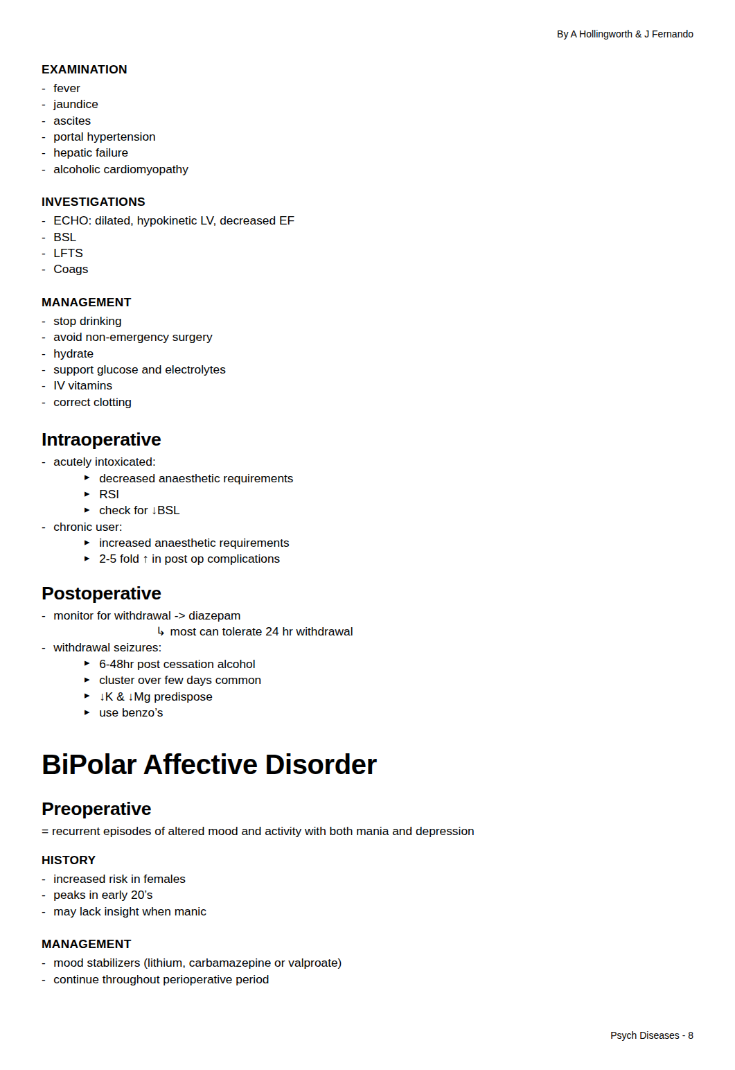By A Hollingworth & J Fernando
EXAMINATION
fever
jaundice
ascites
portal hypertension
hepatic failure
alcoholic cardiomyopathy
INVESTIGATIONS
ECHO: dilated, hypokinetic LV, decreased EF
BSL
LFTS
Coags
MANAGEMENT
stop drinking
avoid non-emergency surgery
hydrate
support glucose and electrolytes
IV vitamins
correct clotting
Intraoperative
acutely intoxicated:
decreased anaesthetic requirements
RSI
check for ↓BSL
chronic user:
increased anaesthetic requirements
2-5 fold ↑ in post op complications
Postoperative
monitor for withdrawal -> diazepam
most can tolerate 24 hr withdrawal
withdrawal seizures:
6-48hr post cessation alcohol
cluster over few days common
↓K & ↓Mg predispose
use benzo’s
BiPolar Affective Disorder
Preoperative
= recurrent episodes of altered mood and activity with both mania and depression
HISTORY
increased risk in females
peaks in early 20’s
may lack insight when manic
MANAGEMENT
mood stabilizers (lithium, carbamazepine or valproate)
continue throughout perioperative period
Psych Diseases - 8